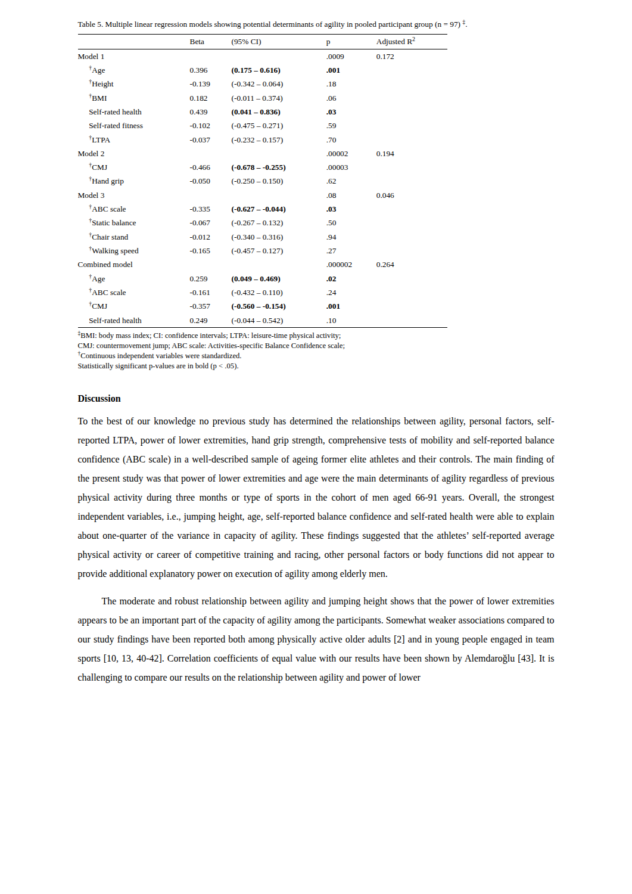Table 5. Multiple linear regression models showing potential determinants of agility in pooled participant group (n = 97) ‡.
| | Beta | (95% CI) | p | Adjusted R 2 |
| --- | --- | --- | --- | --- |
| Model 1 | | | .0009 | 0.172 |
| † Age | 0.396 | (0.175 – 0.616) | .001 | |
| † Height | -0.139 | (-0.342 – 0.064) | .18 | |
| † BMI | 0.182 | (-0.011 – 0.374) | .06 | |
| Self-rated health | 0.439 | (0.041 – 0.836) | .03 | |
| Self-rated fitness | -0.102 | (-0.475 – 0.271) | .59 | |
| † LTPA | -0.037 | (-0.232 – 0.157) | .70 | |
| Model 2 | | | .00002 | 0.194 |
| † CMJ | -0.466 | (-0.678 – -0.255) | .00003 | |
| † Hand grip | -0.050 | (-0.250 – 0.150) | .62 | |
| Model 3 | | | .08 | 0.046 |
| † ABC scale | -0.335 | (-0.627 – -0.044) | .03 | |
| † Static balance | -0.067 | (-0.267 – 0.132) | .50 | |
| † Chair stand | -0.012 | (-0.340 – 0.316) | .94 | |
| † Walking speed | -0.165 | (-0.457 – 0.127) | .27 | |
| Combined model | | | .000002 | 0.264 |
| † Age | 0.259 | (0.049 – 0.469) | .02 | |
| † ABC scale | -0.161 | (-0.432 – 0.110) | .24 | |
| † CMJ | -0.357 | (-0.560 – -0.154) | .001 | |
| Self-rated health | 0.249 | (-0.044 – 0.542) | .10 | |
‡BMI: body mass index; CI: confidence intervals; LTPA: leisure-time physical activity;
CMJ: countermovement jump; ABC scale: Activities-specific Balance Confidence scale;
†Continuous independent variables were standardized.
Statistically significant p-values are in bold (p < .05).
Discussion
To the best of our knowledge no previous study has determined the relationships between agility, personal factors, self-reported LTPA, power of lower extremities, hand grip strength, comprehensive tests of mobility and self-reported balance confidence (ABC scale) in a well-described sample of ageing former elite athletes and their controls. The main finding of the present study was that power of lower extremities and age were the main determinants of agility regardless of previous physical activity during three months or type of sports in the cohort of men aged 66-91 years. Overall, the strongest independent variables, i.e., jumping height, age, self-reported balance confidence and self-rated health were able to explain about one-quarter of the variance in capacity of agility. These findings suggested that the athletes’ self-reported average physical activity or career of competitive training and racing, other personal factors or body functions did not appear to provide additional explanatory power on execution of agility among elderly men.
The moderate and robust relationship between agility and jumping height shows that the power of lower extremities appears to be an important part of the capacity of agility among the participants. Somewhat weaker associations compared to our study findings have been reported both among physically active older adults [2] and in young people engaged in team sports [10, 13, 40-42]. Correlation coefficients of equal value with our results have been shown by Alemdaroğlu [43]. It is challenging to compare our results on the relationship between agility and power of lower